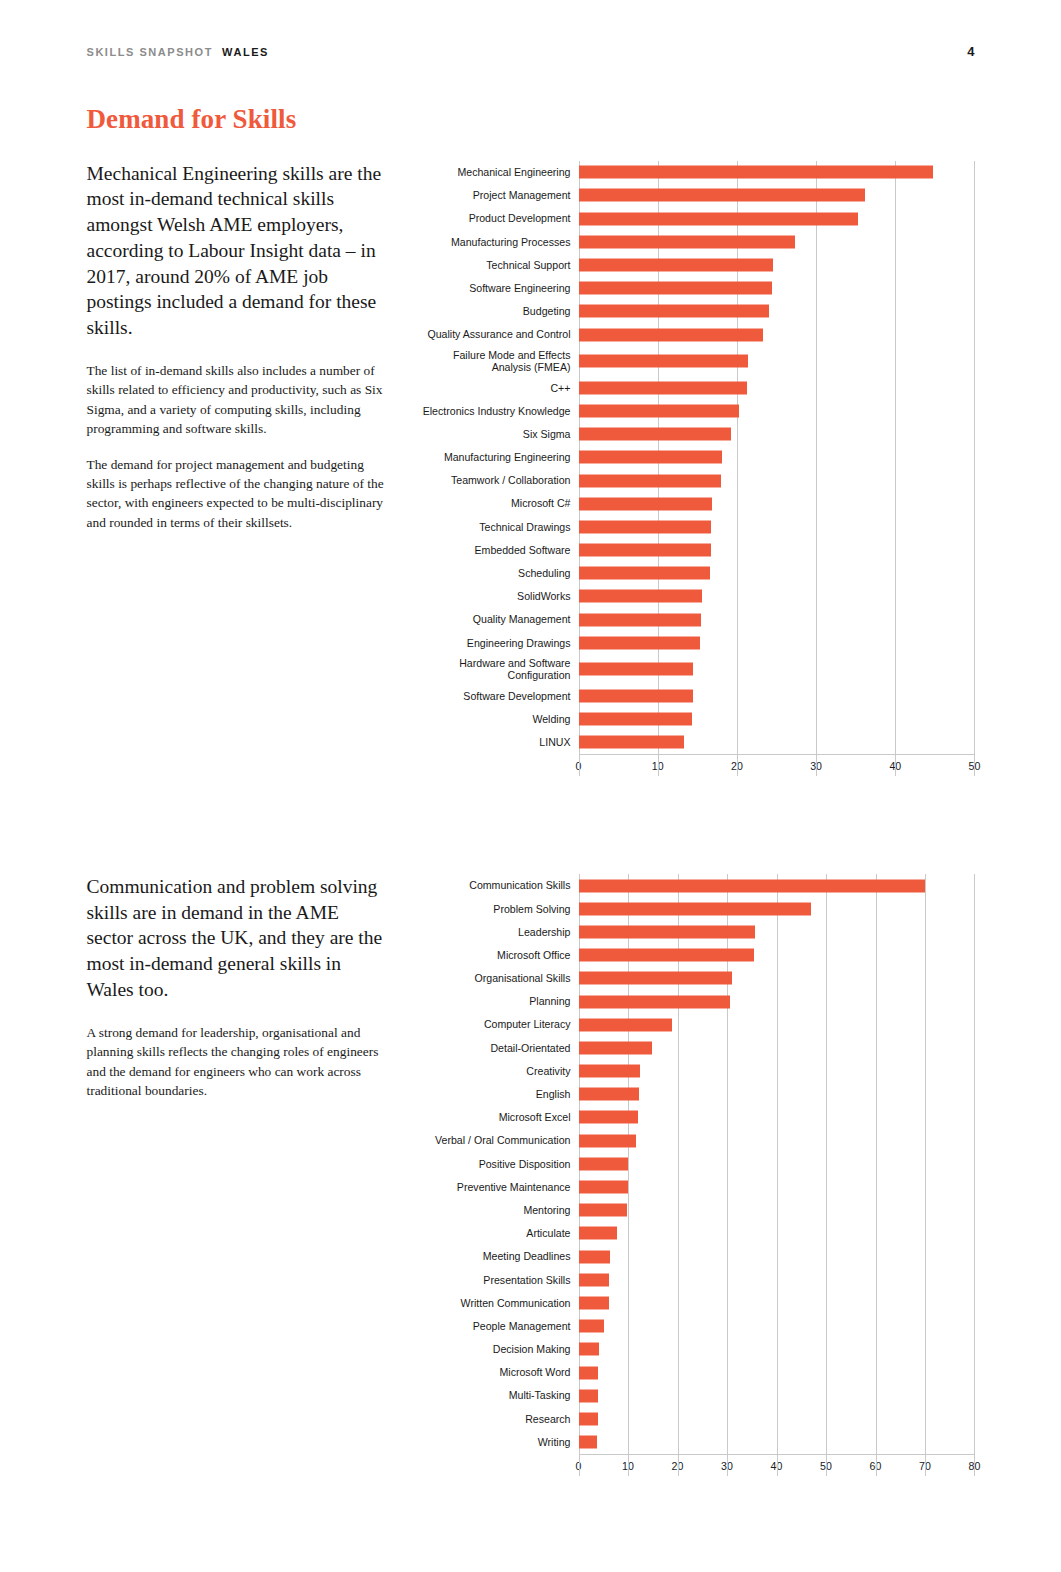SKILLS SNAPSHOT WALES
4
Demand for Skills
Mechanical Engineering skills are the most in-demand technical skills amongst Welsh AME employers, according to Labour Insight data – in 2017, around 20% of AME job postings included a demand for these skills.
The list of in-demand skills also includes a number of skills related to efficiency and productivity, such as Six Sigma, and a variety of computing skills, including programming and software skills.
The demand for project management and budgeting skills is perhaps reflective of the changing nature of the sector, with engineers expected to be multi-disciplinary and rounded in terms of their skillsets.
Mechanical Engineering
Project Management
Product Development
Manufacturing Processes
Technical Support
Software Engineering
Budgeting
Quality Assurance and Control
Failure Mode and Effects
Analysis (FMEA)
C++
Electronics Industry Knowledge
Six Sigma
Manufacturing Engineering
Teamwork / Collaboration
Microsoft C#
Technical Drawings
Embedded Software
Scheduling
SolidWorks
Quality Management
Engineering Drawings
Hardware and Software
Configuration
Software Development
Welding
LINUX
0 10 20 30 40 50
Communication and problem solving skills are in demand in the AME sector across the UK, and they are the most in-demand general skills in Wales too.
A strong demand for leadership, organisational and planning skills reflects the changing roles of engineers and the demand for engineers who can work across traditional boundaries.
Communication Skills
Problem Solving
Leadership
Microsoft Office
Organisational Skills
Planning
Computer Literacy
Detail-Orientated
Creativity
English
Microsoft Excel
Verbal / Oral Communication
Positive Disposition
Preventive Maintenance
Mentoring
Articulate
Meeting Deadlines
Presentation Skills
Written Communication
People Management
Decision Making
Microsoft Word
Multi-Tasking
Research
Writing
0 10 20 30 40 50 60 70 80